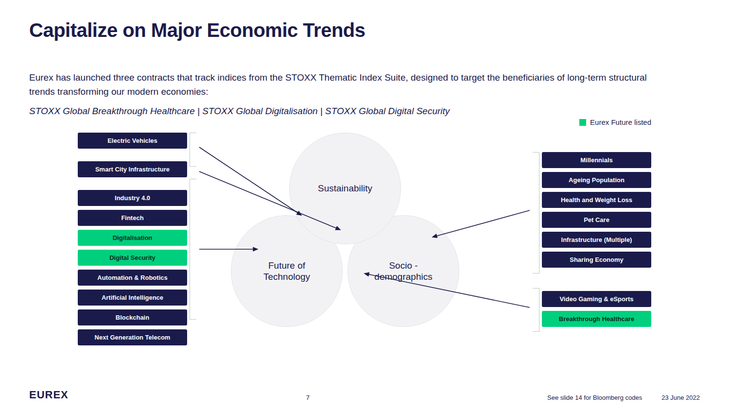Capitalize on Major Economic Trends
Eurex has launched three contracts that track indices from the STOXX Thematic Index Suite, designed to target the beneficiaries of long-term structural trends transforming our modern economies:
STOXX Global Breakthrough Healthcare | STOXX Global Digitalisation | STOXX Global Digital Security
Eurex Future listed
Sustainability
Future of
Technology
Socio -
demographics
Electric Vehicles
Smart City Infrastructure
Industry 4.0
Fintech
Digitalisation
Digital Security
Automation & Robotics
Artificial Intelligence
Blockchain
Next Generation Telecom
Millennials
Ageing Population
Health and Weight Loss
Pet Care
Infrastructure (Multiple)
Sharing Economy
Video Gaming & eSports
Breakthrough Healthcare
EUREX
7
See slide 14 for Bloomberg codes 23 June 2022